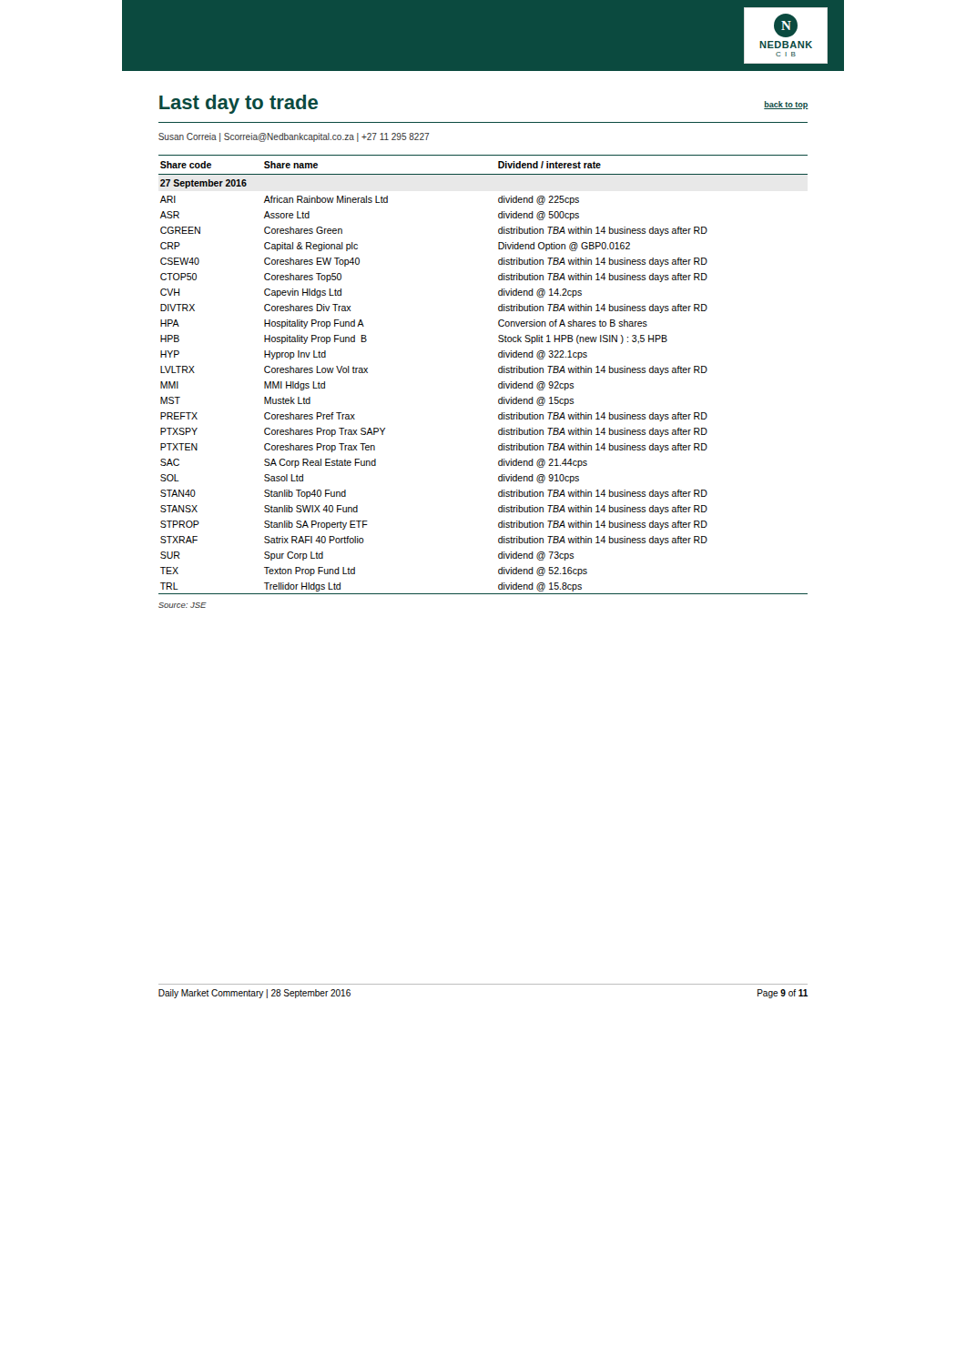N
NEDBANK
C I B
Last day to trade
back to top
Susan Correia | Scorreia@Nedbankcapital.co.za | +27 11 295 8227
| Share code | Share name | Dividend / interest rate |
| --- | --- | --- |
| 27 September 2016 |
| ARI | African Rainbow Minerals Ltd | dividend @ 225cps |
| ASR | Assore Ltd | dividend @ 500cps |
| CGREEN | Coreshares Green | distribution TBA within 14 business days after RD |
| CRP | Capital & Regional plc | Dividend Option @ GBP0.0162 |
| CSEW40 | Coreshares EW Top40 | distribution TBA within 14 business days after RD |
| CTOP50 | Coreshares Top50 | distribution TBA within 14 business days after RD |
| CVH | Capevin Hldgs Ltd | dividend @ 14.2cps |
| DIVTRX | Coreshares Div Trax | distribution TBA within 14 business days after RD |
| HPA | Hospitality Prop Fund A | Conversion of A shares to B shares |
| HPB | Hospitality Prop Fund B | Stock Split 1 HPB (new ISIN ) : 3,5 HPB |
| HYP | Hyprop Inv Ltd | dividend @ 322.1cps |
| LVLTRX | Coreshares Low Vol trax | distribution TBA within 14 business days after RD |
| MMI | MMI Hldgs Ltd | dividend @ 92cps |
| MST | Mustek Ltd | dividend @ 15cps |
| PREFTX | Coreshares Pref Trax | distribution TBA within 14 business days after RD |
| PTXSPY | Coreshares Prop Trax SAPY | distribution TBA within 14 business days after RD |
| PTXTEN | Coreshares Prop Trax Ten | distribution TBA within 14 business days after RD |
| SAC | SA Corp Real Estate Fund | dividend @ 21.44cps |
| SOL | Sasol Ltd | dividend @ 910cps |
| STAN40 | Stanlib Top40 Fund | distribution TBA within 14 business days after RD |
| STANSX | Stanlib SWIX 40 Fund | distribution TBA within 14 business days after RD |
| STPROP | Stanlib SA Property ETF | distribution TBA within 14 business days after RD |
| STXRAF | Satrix RAFI 40 Portfolio | distribution TBA within 14 business days after RD |
| SUR | Spur Corp Ltd | dividend @ 73cps |
| TEX | Texton Prop Fund Ltd | dividend @ 52.16cps |
| TRL | Trellidor Hldgs Ltd | dividend @ 15.8cps |
Source: JSE
Daily Market Commentary | 28 September 2016 Page 9 of 11